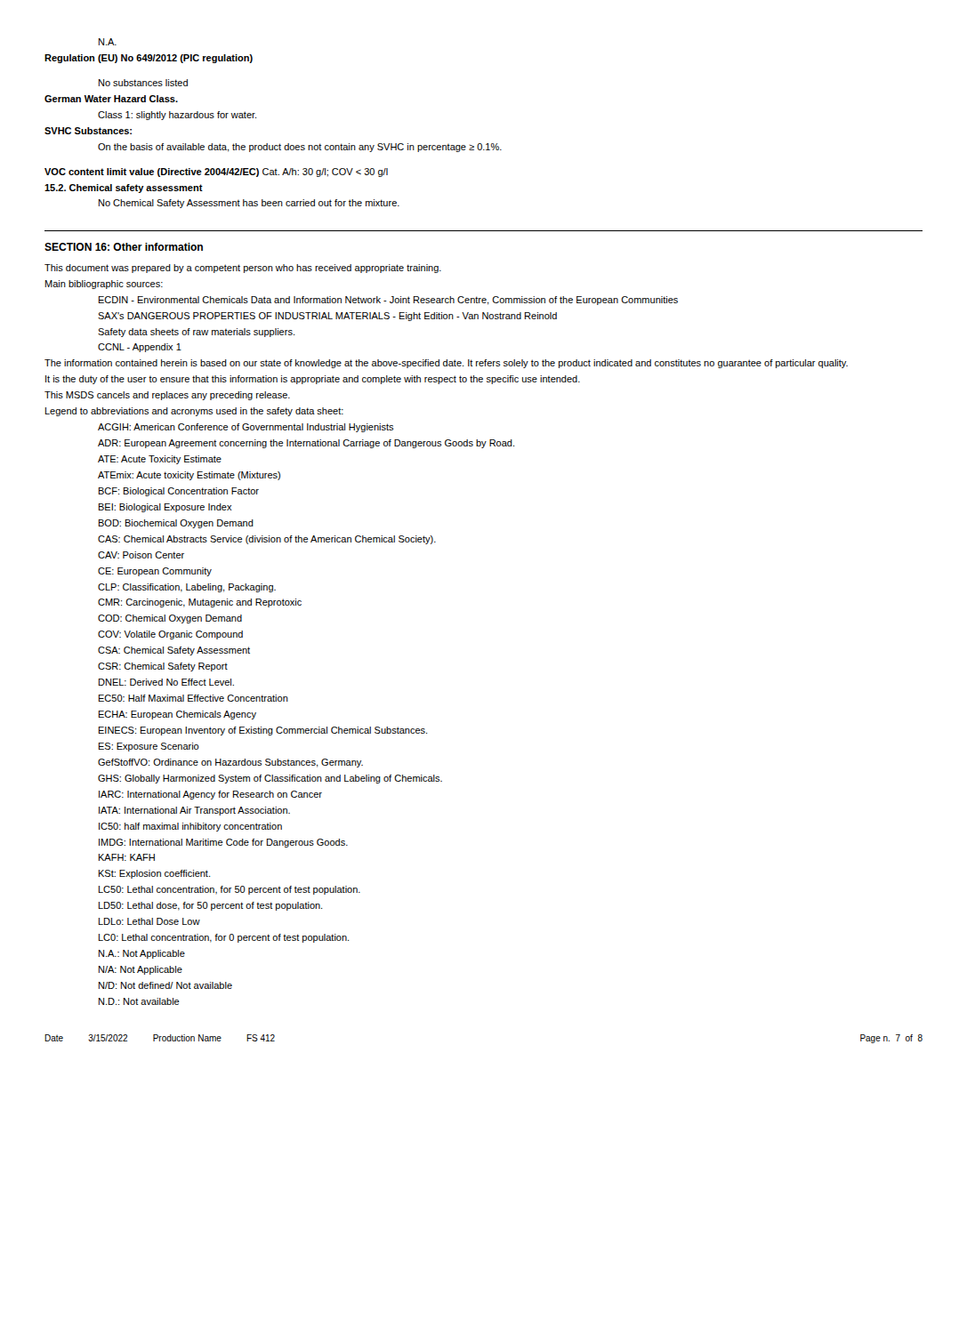N.A.
Regulation (EU) No 649/2012 (PIC regulation)
No substances listed
German Water Hazard Class.
Class 1: slightly hazardous for water.
SVHC Substances:
On the basis of available data, the product does not contain any SVHC in percentage ≥ 0.1%.
VOC content limit value (Directive 2004/42/EC) Cat. A/h: 30 g/l; COV < 30 g/l
15.2. Chemical safety assessment
No Chemical Safety Assessment has been carried out for the mixture.
SECTION 16: Other information
This document was prepared by a competent person who has received appropriate training.
Main bibliographic sources:
ECDIN - Environmental Chemicals Data and Information Network - Joint Research Centre, Commission of the European Communities
SAX's DANGEROUS PROPERTIES OF INDUSTRIAL MATERIALS - Eight Edition - Van Nostrand Reinold
Safety data sheets of raw materials suppliers.
CCNL - Appendix 1
The information contained herein is based on our state of knowledge at the above-specified date. It refers solely to the product indicated and constitutes no guarantee of particular quality.
It is the duty of the user to ensure that this information is appropriate and complete with respect to the specific use intended.
This MSDS cancels and replaces any preceding release.
Legend to abbreviations and acronyms used in the safety data sheet:
ACGIH: American Conference of Governmental Industrial Hygienists
ADR: European Agreement concerning the International Carriage of Dangerous Goods by Road.
ATE: Acute Toxicity Estimate
ATEmix: Acute toxicity Estimate (Mixtures)
BCF: Biological Concentration Factor
BEI: Biological Exposure Index
BOD: Biochemical Oxygen Demand
CAS: Chemical Abstracts Service (division of the American Chemical Society).
CAV: Poison Center
CE: European Community
CLP: Classification, Labeling, Packaging.
CMR: Carcinogenic, Mutagenic and Reprotoxic
COD: Chemical Oxygen Demand
COV: Volatile Organic Compound
CSA: Chemical Safety Assessment
CSR: Chemical Safety Report
DNEL: Derived No Effect Level.
EC50: Half Maximal Effective Concentration
ECHA: European Chemicals Agency
EINECS: European Inventory of Existing Commercial Chemical Substances.
ES: Exposure Scenario
GefStoffVO: Ordinance on Hazardous Substances, Germany.
GHS: Globally Harmonized System of Classification and Labeling of Chemicals.
IARC: International Agency for Research on Cancer
IATA: International Air Transport Association.
IC50: half maximal inhibitory concentration
IMDG: International Maritime Code for Dangerous Goods.
KAFH: KAFH
KSt: Explosion coefficient.
LC50: Lethal concentration, for 50 percent of test population.
LD50: Lethal dose, for 50 percent of test population.
LDLo: Lethal Dose Low
LC0: Lethal concentration, for 0 percent of test population.
N.A.: Not Applicable
N/A: Not Applicable
N/D: Not defined/ Not available
N.D.: Not available
Date 3/15/2022 Production Name FS 412
Page n. 7 of 8